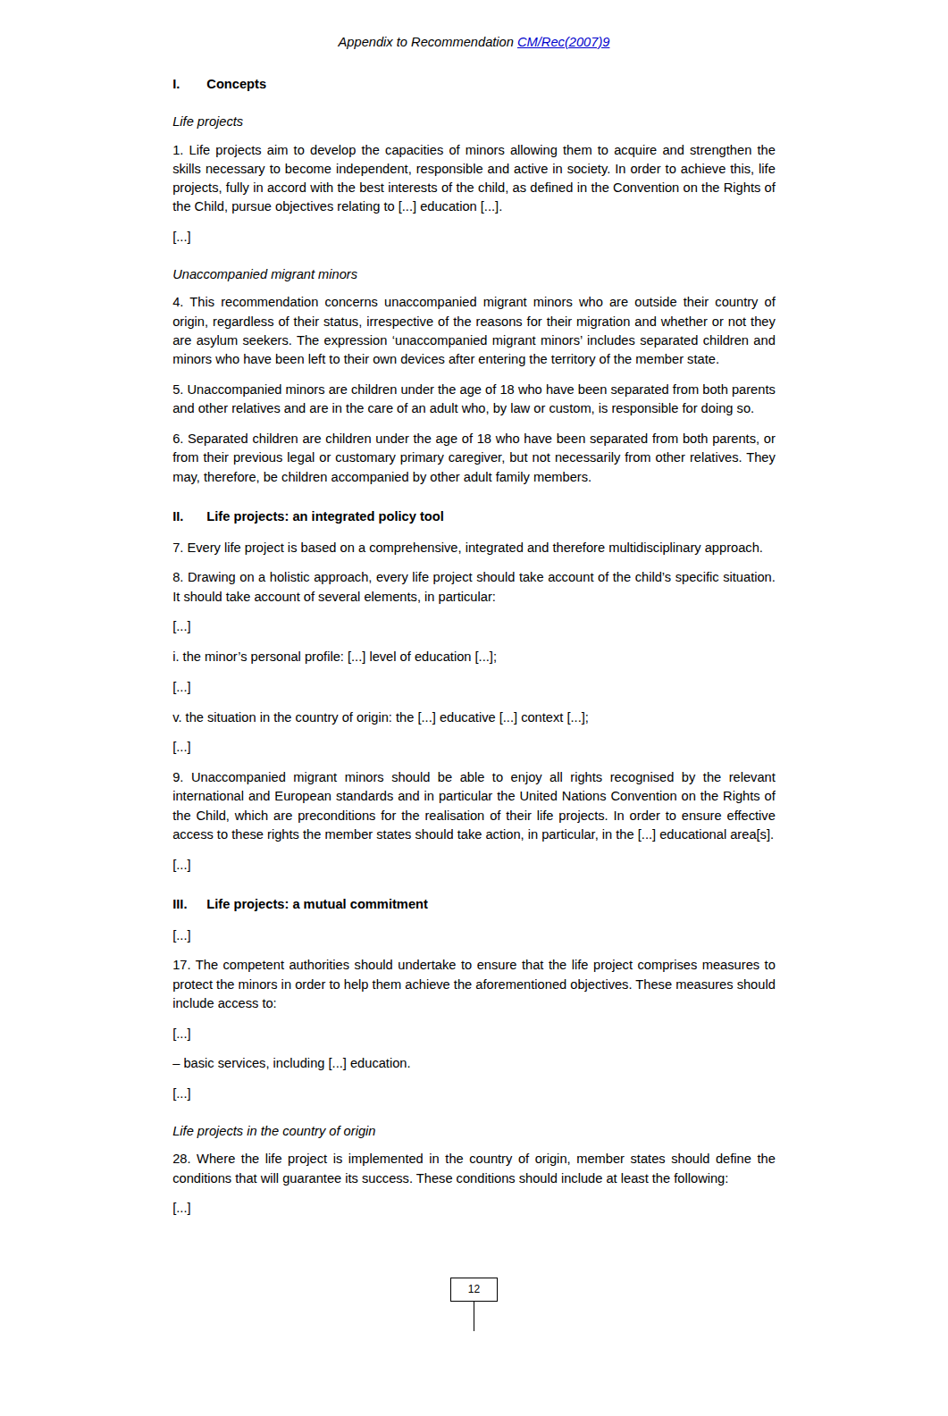Appendix to Recommendation CM/Rec(2007)9
I. Concepts
Life projects
1. Life projects aim to develop the capacities of minors allowing them to acquire and strengthen the skills necessary to become independent, responsible and active in society. In order to achieve this, life projects, fully in accord with the best interests of the child, as defined in the Convention on the Rights of the Child, pursue objectives relating to [...] education [...].
[...]
Unaccompanied migrant minors
4. This recommendation concerns unaccompanied migrant minors who are outside their country of origin, regardless of their status, irrespective of the reasons for their migration and whether or not they are asylum seekers. The expression ‘unaccompanied migrant minors’ includes separated children and minors who have been left to their own devices after entering the territory of the member state.
5. Unaccompanied minors are children under the age of 18 who have been separated from both parents and other relatives and are in the care of an adult who, by law or custom, is responsible for doing so.
6. Separated children are children under the age of 18 who have been separated from both parents, or from their previous legal or customary primary caregiver, but not necessarily from other relatives. They may, therefore, be children accompanied by other adult family members.
II. Life projects: an integrated policy tool
7. Every life project is based on a comprehensive, integrated and therefore multidisciplinary approach.
8. Drawing on a holistic approach, every life project should take account of the child’s specific situation. It should take account of several elements, in particular:
[...]
i. the minor’s personal profile: [...] level of education [...];
[...]
v. the situation in the country of origin: the [...] educative [...] context [...];
[...]
9. Unaccompanied migrant minors should be able to enjoy all rights recognised by the relevant international and European standards and in particular the United Nations Convention on the Rights of the Child, which are preconditions for the realisation of their life projects. In order to ensure effective access to these rights the member states should take action, in particular, in the [...] educational area[s].
[...]
III. Life projects: a mutual commitment
[...]
17. The competent authorities should undertake to ensure that the life project comprises measures to protect the minors in order to help them achieve the aforementioned objectives. These measures should include access to:
[...]
– basic services, including [...] education.
[...]
Life projects in the country of origin
28. Where the life project is implemented in the country of origin, member states should define the conditions that will guarantee its success. These conditions should include at least the following:
[...]
12